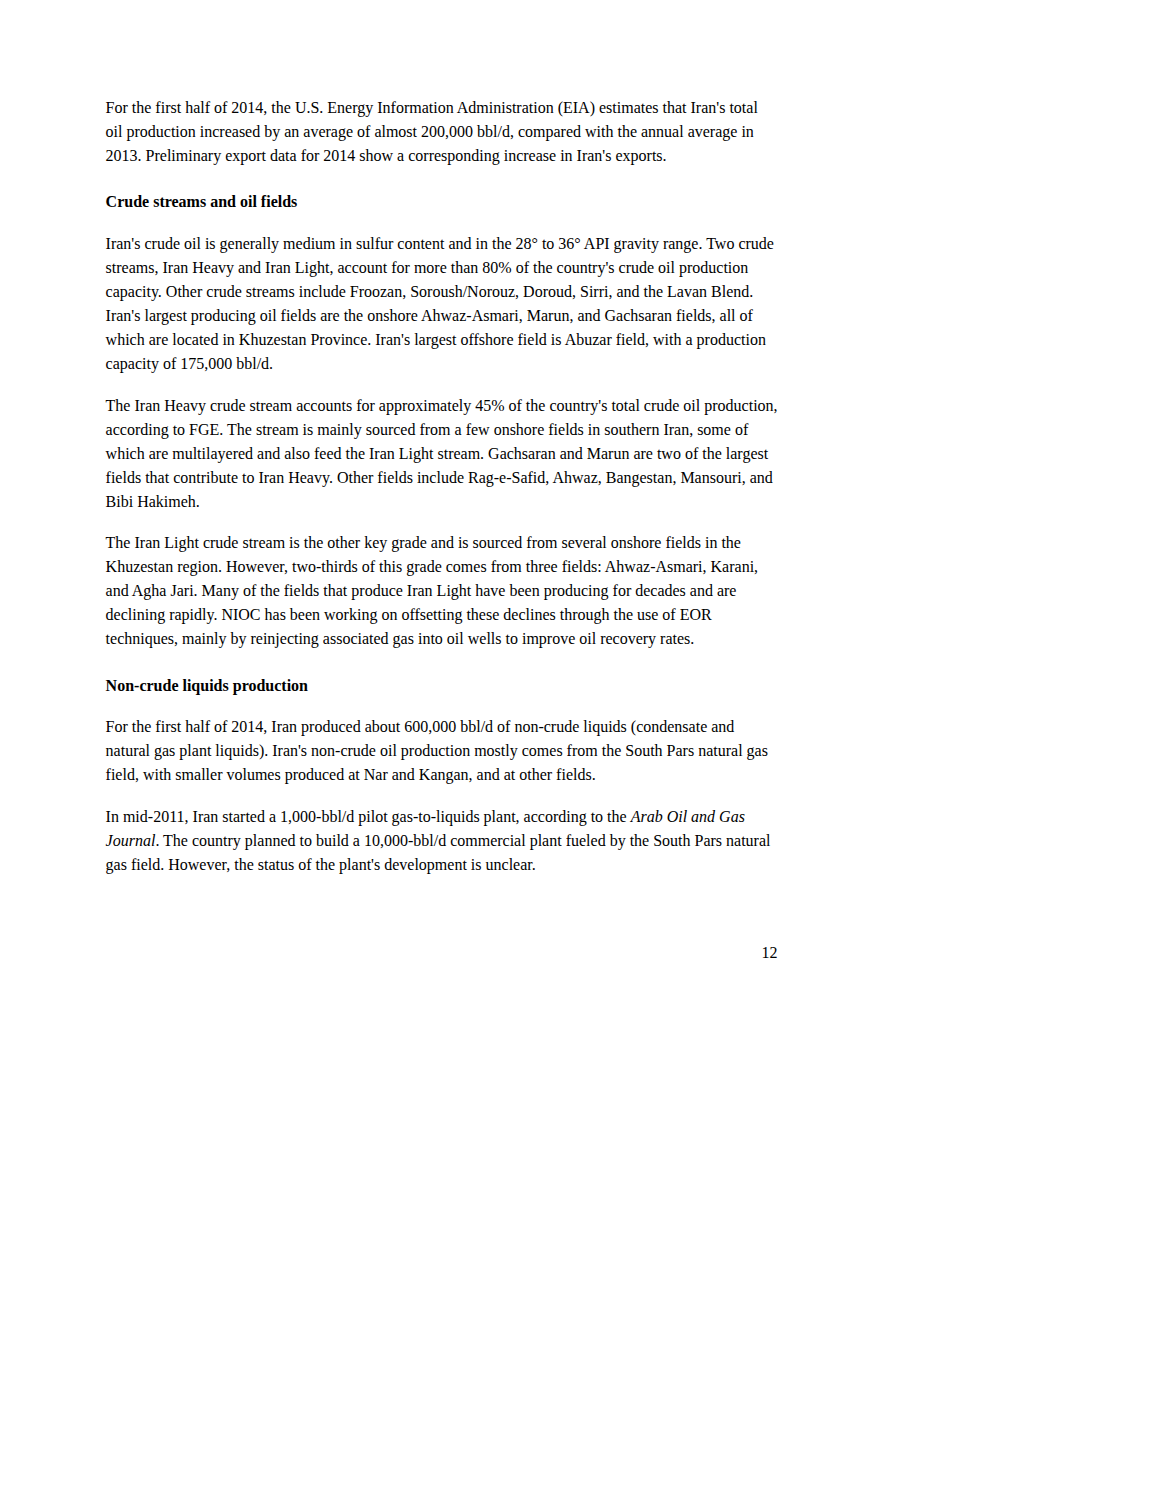For the first half of 2014, the U.S. Energy Information Administration (EIA) estimates that Iran's total oil production increased by an average of almost 200,000 bbl/d, compared with the annual average in 2013. Preliminary export data for 2014 show a corresponding increase in Iran's exports.
Crude streams and oil fields
Iran's crude oil is generally medium in sulfur content and in the 28° to 36° API gravity range. Two crude streams, Iran Heavy and Iran Light, account for more than 80% of the country's crude oil production capacity. Other crude streams include Froozan, Soroush/Norouz, Doroud, Sirri, and the Lavan Blend. Iran's largest producing oil fields are the onshore Ahwaz-Asmari, Marun, and Gachsaran fields, all of which are located in Khuzestan Province. Iran's largest offshore field is Abuzar field, with a production capacity of 175,000 bbl/d.
The Iran Heavy crude stream accounts for approximately 45% of the country's total crude oil production, according to FGE. The stream is mainly sourced from a few onshore fields in southern Iran, some of which are multilayered and also feed the Iran Light stream. Gachsaran and Marun are two of the largest fields that contribute to Iran Heavy. Other fields include Rag-e-Safid, Ahwaz, Bangestan, Mansouri, and Bibi Hakimeh.
The Iran Light crude stream is the other key grade and is sourced from several onshore fields in the Khuzestan region. However, two-thirds of this grade comes from three fields: Ahwaz-Asmari, Karani, and Agha Jari. Many of the fields that produce Iran Light have been producing for decades and are declining rapidly. NIOC has been working on offsetting these declines through the use of EOR techniques, mainly by reinjecting associated gas into oil wells to improve oil recovery rates.
Non-crude liquids production
For the first half of 2014, Iran produced about 600,000 bbl/d of non-crude liquids (condensate and natural gas plant liquids). Iran's non-crude oil production mostly comes from the South Pars natural gas field, with smaller volumes produced at Nar and Kangan, and at other fields.
In mid-2011, Iran started a 1,000-bbl/d pilot gas-to-liquids plant, according to the Arab Oil and Gas Journal. The country planned to build a 10,000-bbl/d commercial plant fueled by the South Pars natural gas field. However, the status of the plant's development is unclear.
12